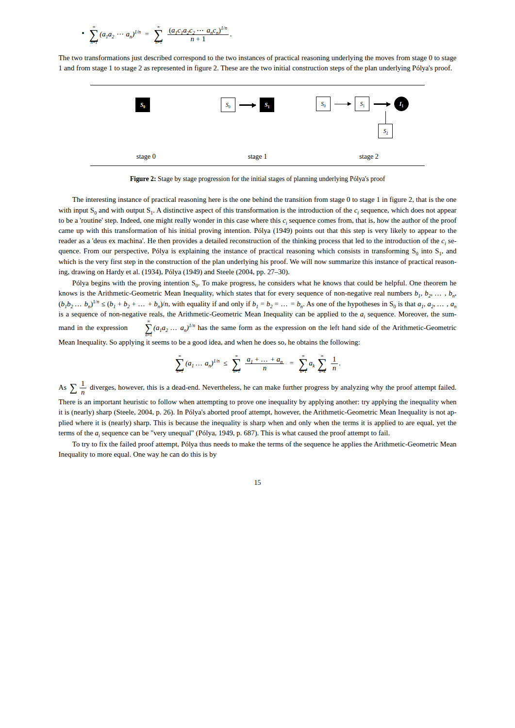• ∞∑n=1(a1a2 ⋯ an)1/n = ∞∑n=1 (a1c1a2c2 ⋯ ancn)1/n n + 1 .
The two transformations just described correspond to the two instances of practical reasoning underlying the moves from stage 0 to stage 1 and from stage 1 to stage 2 as represented in figure 2. These are the two initial construction steps of the plan underlying Pólya's proof.
S0
S0
S1
S0
S1
I1
S2
stage 0 stage 1 stage 2
Figure 2: Stage by stage progression for the initial stages of planning underlying Pólya's proof
The interesting instance of practical reasoning here is the one behind the transition from stage 0 to stage 1 in figure 2, that is the one with input S0 and with output S1. A distinctive aspect of this transformation is the introduction of the ci sequence, which does not appear to be a 'routine' step. Indeed, one might really wonder in this case where this ci sequence comes from, that is, how the author of the proof came up with this transformation of his initial proving intention. Pólya (1949) points out that this step is very likely to appear to the reader as a 'deus ex machina'. He then provides a detailed reconstruction of the thinking process that led to the introduction of the ci sequence. From our perspective, Pólya is explaining the instance of practical reasoning which consists in transforming S0 into S1, and which is the very first step in the construction of the plan underlying his proof. We will now summarize this instance of practical reasoning, drawing on Hardy et al. (1934), Pólya (1949) and Steele (2004, pp. 27–30).
Pólya begins with the proving intention S0. To make progress, he considers what he knows that could be helpful. One theorem he knows is the Arithmetic-Geometric Mean Inequality, which states that for every sequence of non-negative real numbers b1, b2, … , bn, (b1b2 … bn)1/n ≤ (b1 + b2 + … + bn)/n, with equality if and only if b1 = b2 = … = bn. As one of the hypotheses in S0 is that a1, a2, … , an is a sequence of non-negative reals, the Arithmetic-Geometric Mean Inequality can be applied to the ai sequence. Moreover, the summand in the expression ∞∑n=1(a1a2 … an)1/n has the same form as the expression on the left hand side of the Arithmetic-Geometric Mean Inequality. So applying it seems to be a good idea, and when he does so, he obtains the following:
∞∑n=1(a1 … an)1/n ≤ ∞∑n=1 a1 + … + an n = ∞∑k=1 ak ∞∑n=k 1 n .
As ∑ 1 n diverges, however, this is a dead-end. Nevertheless, he can make further progress by analyzing why the proof attempt failed. There is an important heuristic to follow when attempting to prove one inequality by applying another: try applying the inequality when it is (nearly) sharp (Steele, 2004, p. 26). In Pólya's aborted proof attempt, however, the Arithmetic-Geometric Mean Inequality is not applied where it is (nearly) sharp. This is because the inequality is sharp when and only when the terms it is applied to are equal, yet the terms of the ai sequence can be "very unequal" (Pólya, 1949, p. 687). This is what caused the proof attempt to fail.
To try to fix the failed proof attempt, Pólya thus needs to make the terms of the sequence he applies the Arithmetic-Geometric Mean Inequality to more equal. One way he can do this is by
15